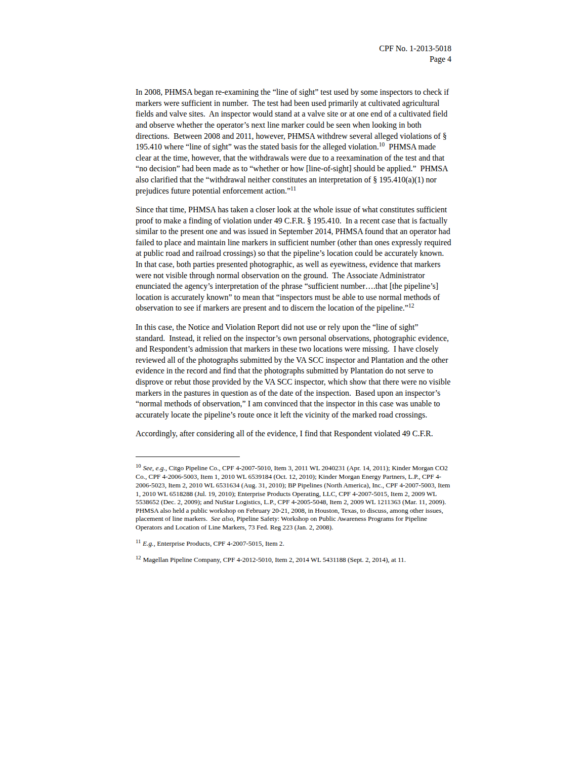CPF No. 1-2013-5018
Page 4
In 2008, PHMSA began re-examining the “line of sight” test used by some inspectors to check if markers were sufficient in number. The test had been used primarily at cultivated agricultural fields and valve sites. An inspector would stand at a valve site or at one end of a cultivated field and observe whether the operator’s next line marker could be seen when looking in both directions. Between 2008 and 2011, however, PHMSA withdrew several alleged violations of § 195.410 where “line of sight” was the stated basis for the alleged violation.10 PHMSA made clear at the time, however, that the withdrawals were due to a reexamination of the test and that “no decision” had been made as to “whether or how [line-of-sight] should be applied.” PHMSA also clarified that the “withdrawal neither constitutes an interpretation of § 195.410(a)(1) nor prejudices future potential enforcement action.”11
Since that time, PHMSA has taken a closer look at the whole issue of what constitutes sufficient proof to make a finding of violation under 49 C.F.R. § 195.410. In a recent case that is factually similar to the present one and was issued in September 2014, PHMSA found that an operator had failed to place and maintain line markers in sufficient number (other than ones expressly required at public road and railroad crossings) so that the pipeline’s location could be accurately known. In that case, both parties presented photographic, as well as eyewitness, evidence that markers were not visible through normal observation on the ground. The Associate Administrator enunciated the agency’s interpretation of the phrase “sufficient number….that [the pipeline’s] location is accurately known” to mean that “inspectors must be able to use normal methods of observation to see if markers are present and to discern the location of the pipeline.”12
In this case, the Notice and Violation Report did not use or rely upon the “line of sight” standard. Instead, it relied on the inspector’s own personal observations, photographic evidence, and Respondent’s admission that markers in these two locations were missing. I have closely reviewed all of the photographs submitted by the VA SCC inspector and Plantation and the other evidence in the record and find that the photographs submitted by Plantation do not serve to disprove or rebut those provided by the VA SCC inspector, which show that there were no visible markers in the pastures in question as of the date of the inspection. Based upon an inspector’s “normal methods of observation,” I am convinced that the inspector in this case was unable to accurately locate the pipeline’s route once it left the vicinity of the marked road crossings.
Accordingly, after considering all of the evidence, I find that Respondent violated 49 C.F.R.
10 See, e.g., Citgo Pipeline Co., CPF 4-2007-5010, Item 3, 2011 WL 2040231 (Apr. 14, 2011); Kinder Morgan CO2 Co., CPF 4-2006-5003, Item 1, 2010 WL 6539184 (Oct. 12, 2010); Kinder Morgan Energy Partners, L.P., CPF 4-2006-5023, Item 2, 2010 WL 6531634 (Aug. 31, 2010); BP Pipelines (North America), Inc., CPF 4-2007-5003, Item 1, 2010 WL 6518288 (Jul. 19, 2010); Enterprise Products Operating, LLC, CPF 4-2007-5015, Item 2, 2009 WL 5538652 (Dec. 2, 2009); and NuStar Logistics, L.P., CPF 4-2005-5048, Item 2, 2009 WL 1211363 (Mar. 11, 2009). PHMSA also held a public workshop on February 20-21, 2008, in Houston, Texas, to discuss, among other issues, placement of line markers. See also, Pipeline Safety: Workshop on Public Awareness Programs for Pipeline Operators and Location of Line Markers, 73 Fed. Reg 223 (Jan. 2, 2008).
11 E.g., Enterprise Products, CPF 4-2007-5015, Item 2.
12 Magellan Pipeline Company, CPF 4-2012-5010, Item 2, 2014 WL 5431188 (Sept. 2, 2014), at 11.